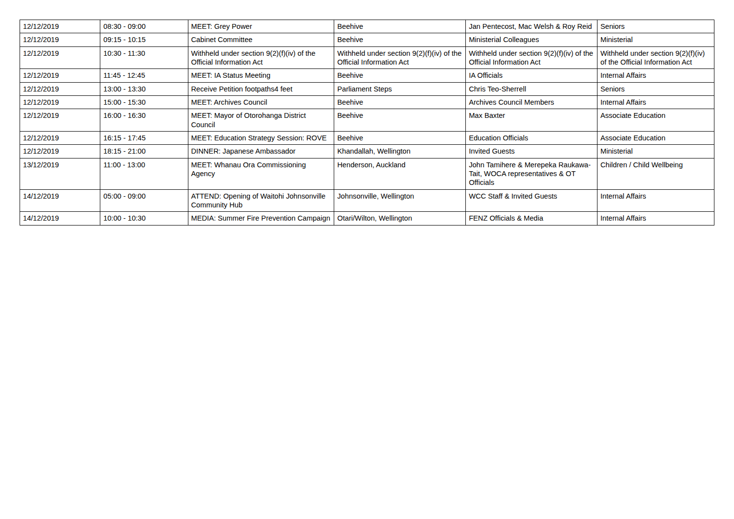| 12/12/2019 | 08:30 - 09:00 | MEET: Grey Power | Beehive | Jan Pentecost, Mac Welsh & Roy Reid | Seniors |
| 12/12/2019 | 09:15 - 10:15 | Cabinet Committee | Beehive | Ministerial Colleagues | Ministerial |
| 12/12/2019 | 10:30 - 11:30 | Withheld under section 9(2)(f)(iv) of the Official Information Act | Withheld under section 9(2)(f)(iv) of the Official Information Act | Withheld under section 9(2)(f)(iv) of the Official Information Act | Withheld under section 9(2)(f)(iv) of the Official Information Act |
| 12/12/2019 | 11:45 - 12:45 | MEET: IA Status Meeting | Beehive | IA Officials | Internal Affairs |
| 12/12/2019 | 13:00 - 13:30 | Receive Petition footpaths4 feet | Parliament Steps | Chris Teo-Sherrell | Seniors |
| 12/12/2019 | 15:00 - 15:30 | MEET: Archives Council | Beehive | Archives Council Members | Internal Affairs |
| 12/12/2019 | 16:00 - 16:30 | MEET: Mayor of Otorohanga District Council | Beehive | Max Baxter | Associate Education |
| 12/12/2019 | 16:15 - 17:45 | MEET: Education Strategy Session: ROVE | Beehive | Education Officials | Associate Education |
| 12/12/2019 | 18:15 - 21:00 | DINNER: Japanese Ambassador | Khandallah, Wellington | Invited Guests | Ministerial |
| 13/12/2019 | 11:00 - 13:00 | MEET: Whanau Ora Commissioning Agency | Henderson, Auckland | John Tamihere & Merepeka Raukawa-Tait, WOCA representatives & OT Officials | Children / Child Wellbeing |
| 14/12/2019 | 05:00 - 09:00 | ATTEND: Opening of Waitohi Johnsonville Community Hub | Johnsonville, Wellington | WCC Staff & Invited Guests | Internal Affairs |
| 14/12/2019 | 10:00 - 10:30 | MEDIA: Summer Fire Prevention Campaign | Otari/Wilton, Wellington | FENZ Officials & Media | Internal Affairs |